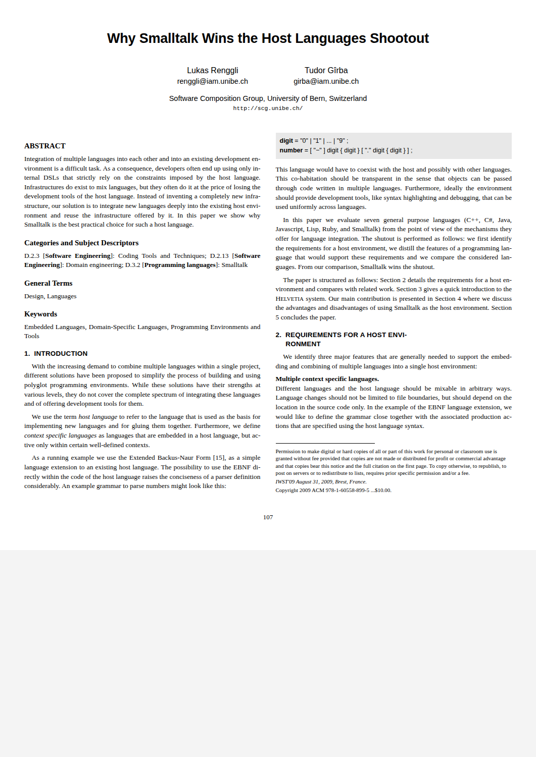Why Smalltalk Wins the Host Languages Shootout
Lukas Renggli
renggli@iam.unibe.ch
Tudor Gîrba
girba@iam.unibe.ch
Software Composition Group, University of Bern, Switzerland
http://scg.unibe.ch/
ABSTRACT
Integration of multiple languages into each other and into an existing development environment is a difficult task. As a consequence, developers often end up using only internal DSLs that strictly rely on the constraints imposed by the host language. Infrastructures do exist to mix languages, but they often do it at the price of losing the development tools of the host language. Instead of inventing a completely new infrastructure, our solution is to integrate new languages deeply into the existing host environment and reuse the infrastructure offered by it. In this paper we show why Smalltalk is the best practical choice for such a host language.
Categories and Subject Descriptors
D.2.3 [Software Engineering]: Coding Tools and Techniques; D.2.13 [Software Engineering]: Domain engineering; D.3.2 [Programming languages]: Smalltalk
General Terms
Design, Languages
Keywords
Embedded Languages, Domain-Specific Languages, Programming Environments and Tools
1. INTRODUCTION
With the increasing demand to combine multiple languages within a single project, different solutions have been proposed to simplify the process of building and using polyglot programming environments. While these solutions have their strengths at various levels, they do not cover the complete spectrum of integrating these languages and of offering development tools for them.
We use the term host language to refer to the language that is used as the basis for implementing new languages and for gluing them together. Furthermore, we define context specific languages as languages that are embedded in a host language, but active only within certain well-defined contexts.
As a running example we use the Extended Backus-Naur Form [15], as a simple language extension to an existing host language. The possibility to use the EBNF directly within the code of the host language raises the conciseness of a parser definition considerably. An example grammar to parse numbers might look like this:
digit = "0" | "1" | ... | "9" ;
number = [ "−" ] digit { digit } [ "." digit { digit } ] ;
This language would have to coexist with the host and possibly with other languages. This co-habitation should be transparent in the sense that objects can be passed through code written in multiple languages. Furthermore, ideally the environment should provide development tools, like syntax highlighting and debugging, that can be used uniformly across languages.
In this paper we evaluate seven general purpose languages (C++, C#, Java, Javascript, Lisp, Ruby, and Smalltalk) from the point of view of the mechanisms they offer for language integration. The shutout is performed as follows: we first identify the requirements for a host environment, we distill the features of a programming language that would support these requirements and we compare the considered languages. From our comparison, Smalltalk wins the shutout.
The paper is structured as follows: Section 2 details the requirements for a host environment and compares with related work. Section 3 gives a quick introduction to the HELVETIA system. Our main contribution is presented in Section 4 where we discuss the advantages and disadvantages of using Smalltalk as the host environment. Section 5 concludes the paper.
2. REQUIREMENTS FOR A HOST ENVI-
RONMENT
We identify three major features that are generally needed to support the embedding and combining of multiple languages into a single host environment:
Multiple context specific languages.
Different languages and the host language should be mixable in arbitrary ways. Language changes should not be limited to file boundaries, but should depend on the location in the source code only. In the example of the EBNF language extension, we would like to define the grammar close together with the associated production actions that are specified using the host language syntax.
Permission to make digital or hard copies of all or part of this work for personal or classroom use is granted without fee provided that copies are not made or distributed for profit or commercial advantage and that copies bear this notice and the full citation on the first page. To copy otherwise, to republish, to post on servers or to redistribute to lists, requires prior specific permission and/or a fee.
IWST'09 August 31, 2009, Brest, France.
Copyright 2009 ACM 978-1-60558-899-5 ...$10.00.
107